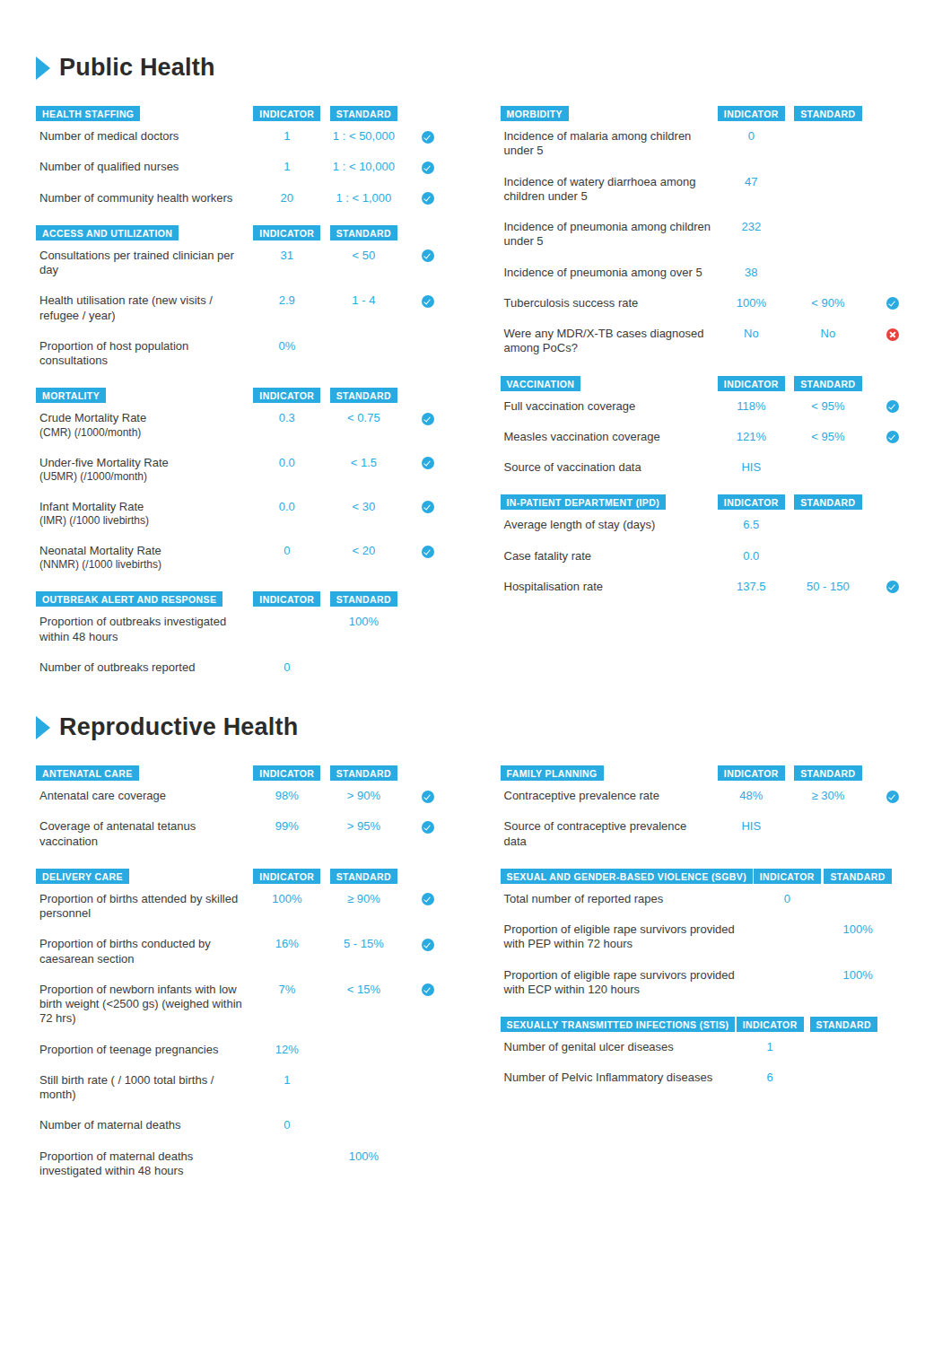Public Health
| Health staffing | Indicator | Standard | |
| --- | --- | --- | --- |
| Number of medical doctors | 1 | 1 : < 50,000 | |
| Number of qualified nurses | 1 | 1 : < 10,000 | |
| Number of community health workers | 20 | 1 : < 1,000 | |
| Access and utilization | Indicator | Standard | |
| --- | --- | --- | --- |
| Consultations per trained clinician per day | 31 | < 50 | |
| Health utilisation rate (new visits / refugee / year) | 2.9 | 1 - 4 | |
| Proportion of host population consultations | 0% | | |
| Mortality | Indicator | Standard | |
| --- | --- | --- | --- |
| Crude Mortality Rate (CMR) (/1000/month) | 0.3 | < 0.75 | |
| Under-five Mortality Rate (U5MR) (/1000/month) | 0.0 | < 1.5 | |
| Infant Mortality Rate (IMR) (/1000 livebirths) | 0.0 | < 30 | |
| Neonatal Mortality Rate (NNMR) (/1000 livebirths) | 0 | < 20 | |
| Outbreak alert and response | Indicator | Standard | |
| --- | --- | --- | --- |
| Proportion of outbreaks investigated within 48 hours | | 100% | |
| Number of outbreaks reported | 0 | | |
| Morbidity | Indicator | Standard | |
| --- | --- | --- | --- |
| Incidence of malaria among children under 5 | 0 | | |
| Incidence of watery diarrhoea among children under 5 | 47 | | |
| Incidence of pneumonia among children under 5 | 232 | | |
| Incidence of pneumonia among over 5 | 38 | | |
| Tuberculosis success rate | 100% | < 90% | |
| Were any MDR/X-TB cases diagnosed among PoCs? | No | No | |
| Vaccination | Indicator | Standard | |
| --- | --- | --- | --- |
| Full vaccination coverage | 118% | < 95% | |
| Measles vaccination coverage | 121% | < 95% | |
| Source of vaccination data | HIS | | |
| In-patient department (IPD) | Indicator | Standard | |
| --- | --- | --- | --- |
| Average length of stay (days) | 6.5 | | |
| Case fatality rate | 0.0 | | |
| Hospitalisation rate | 137.5 | 50 - 150 | |
Reproductive Health
| Antenatal care | Indicator | Standard | |
| --- | --- | --- | --- |
| Antenatal care coverage | 98% | > 90% | |
| Coverage of antenatal tetanus vaccination | 99% | > 95% | |
| Delivery care | Indicator | Standard | |
| --- | --- | --- | --- |
| Proportion of births attended by skilled personnel | 100% | ≥ 90% | |
| Proportion of births conducted by caesarean section | 16% | 5 - 15% | |
| Proportion of newborn infants with low birth weight (<2500 gs) (weighed within 72 hrs) | 7% | < 15% | |
| Proportion of teenage pregnancies | 12% | | |
| Still birth rate ( / 1000 total births / month) | 1 | | |
| Number of maternal deaths | 0 | | |
| Proportion of maternal deaths investigated within 48 hours | | 100% | |
| Family planning | Indicator | Standard | |
| --- | --- | --- | --- |
| Contraceptive prevalence rate | 48% | ≥ 30% | |
| Source of contraceptive prevalence data | HIS | | |
| Sexual and gender-based violence (SGBV) | Indicator | Standard | |
| --- | --- | --- | --- |
| Total number of reported rapes | 0 | | |
| Proportion of eligible rape survivors provided with PEP within 72 hours | | 100% | |
| Proportion of eligible rape survivors provided with ECP within 120 hours | | 100% | |
| Sexually transmitted infections (STIs) | Indicator | Standard | |
| --- | --- | --- | --- |
| Number of genital ulcer diseases | 1 | | |
| Number of Pelvic Inflammatory diseases | 6 | | |